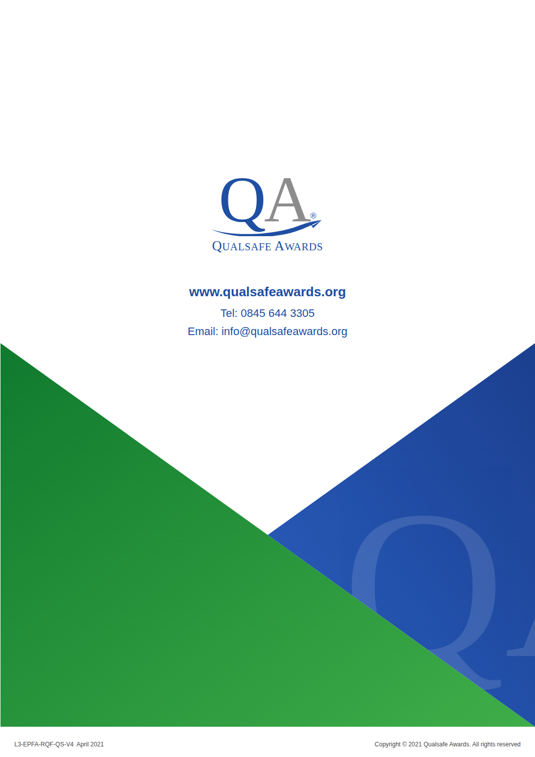QA®
QUALSAFE AWARDS
www.qualsafeawards.org
Tel: 0845 644 3305
Email: info@qualsafeawards.org
QA
L3-EPFA-RQF-QS-V4 April 2021
Copyright © 2021 Qualsafe Awards. All rights reserved